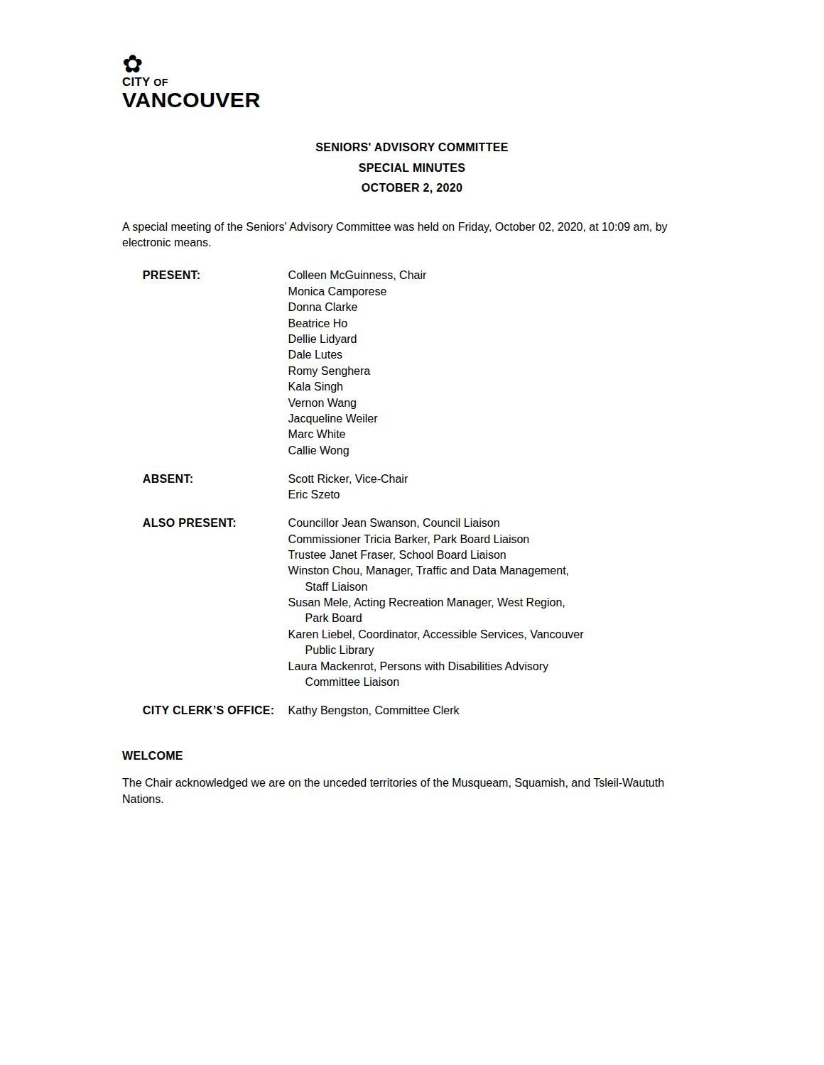✿
CITY OF
VANCOUVER
SENIORS' ADVISORY COMMITTEE
SPECIAL MINUTES
OCTOBER 2, 2020
A special meeting of the Seniors' Advisory Committee was held on Friday, October 02, 2020, at 10:09 am, by electronic means.
| PRESENT: | Colleen McGuinness, Chair Monica Camporese Donna Clarke Beatrice Ho Dellie Lidyard Dale Lutes Romy Senghera Kala Singh Vernon Wang Jacqueline Weiler Marc White Callie Wong |
| ABSENT: | Scott Ricker, Vice-Chair Eric Szeto |
| ALSO PRESENT: | Councillor Jean Swanson, Council Liaison Commissioner Tricia Barker, Park Board Liaison Trustee Janet Fraser, School Board Liaison Winston Chou, Manager, Traffic and Data Management, Staff Liaison Susan Mele, Acting Recreation Manager, West Region, Park Board Karen Liebel, Coordinator, Accessible Services, Vancouver Public Library Laura Mackenrot, Persons with Disabilities Advisory Committee Liaison |
| CITY CLERK’S OFFICE: | Kathy Bengston, Committee Clerk |
WELCOME
The Chair acknowledged we are on the unceded territories of the Musqueam, Squamish, and Tsleil-Waututh Nations.